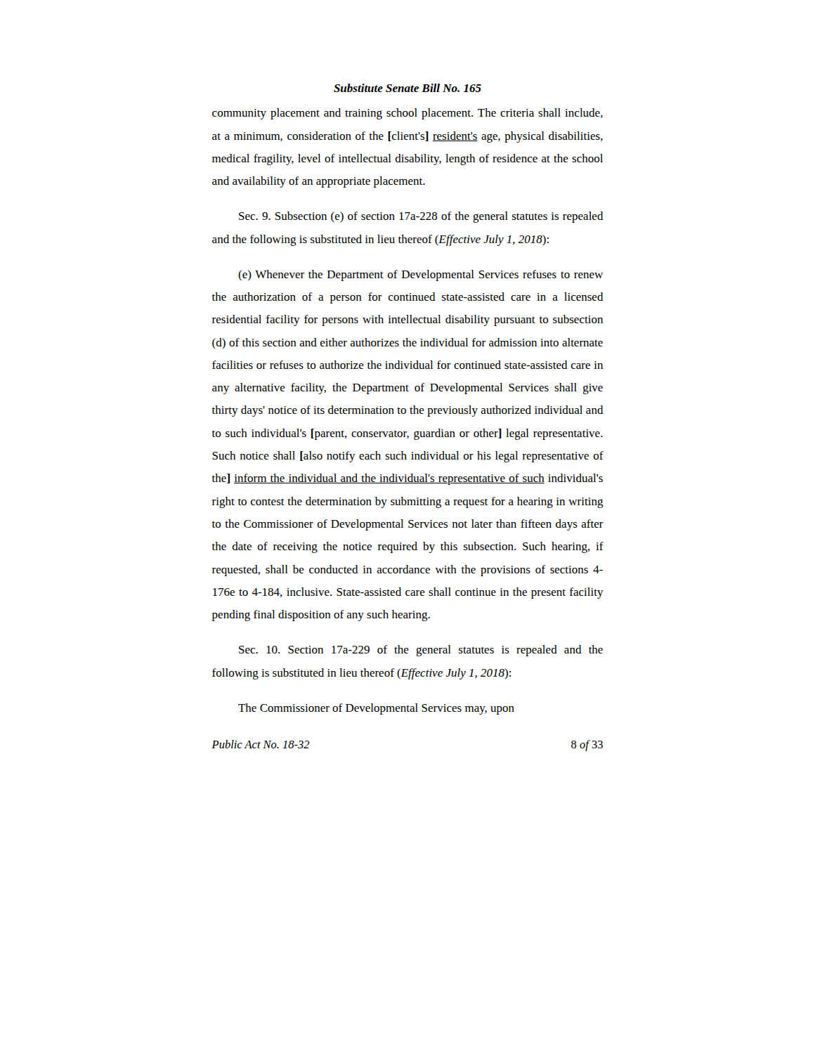Substitute Senate Bill No. 165
community placement and training school placement. The criteria shall include, at a minimum, consideration of the [client's] resident's age, physical disabilities, medical fragility, level of intellectual disability, length of residence at the school and availability of an appropriate placement.
Sec. 9. Subsection (e) of section 17a-228 of the general statutes is repealed and the following is substituted in lieu thereof (Effective July 1, 2018):
(e) Whenever the Department of Developmental Services refuses to renew the authorization of a person for continued state-assisted care in a licensed residential facility for persons with intellectual disability pursuant to subsection (d) of this section and either authorizes the individual for admission into alternate facilities or refuses to authorize the individual for continued state-assisted care in any alternative facility, the Department of Developmental Services shall give thirty days' notice of its determination to the previously authorized individual and to such individual's [parent, conservator, guardian or other] legal representative. Such notice shall [also notify each such individual or his legal representative of the] inform the individual and the individual's representative of such individual's right to contest the determination by submitting a request for a hearing in writing to the Commissioner of Developmental Services not later than fifteen days after the date of receiving the notice required by this subsection. Such hearing, if requested, shall be conducted in accordance with the provisions of sections 4-176e to 4-184, inclusive. State-assisted care shall continue in the present facility pending final disposition of any such hearing.
Sec. 10. Section 17a-229 of the general statutes is repealed and the following is substituted in lieu thereof (Effective July 1, 2018):
The Commissioner of Developmental Services may, upon
Public Act No. 18-32 8 of 33